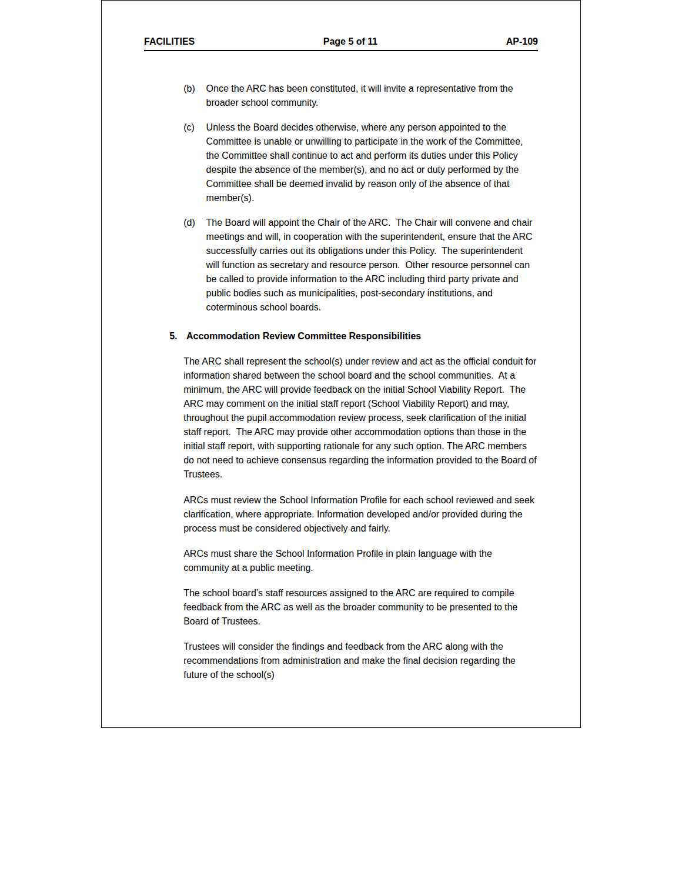FACILITIES
Page 5 of 11
AP-109
(b) Once the ARC has been constituted, it will invite a representative from the broader school community.
(c) Unless the Board decides otherwise, where any person appointed to the Committee is unable or unwilling to participate in the work of the Committee, the Committee shall continue to act and perform its duties under this Policy despite the absence of the member(s), and no act or duty performed by the Committee shall be deemed invalid by reason only of the absence of that member(s).
(d) The Board will appoint the Chair of the ARC. The Chair will convene and chair meetings and will, in cooperation with the superintendent, ensure that the ARC successfully carries out its obligations under this Policy. The superintendent will function as secretary and resource person. Other resource personnel can be called to provide information to the ARC including third party private and public bodies such as municipalities, post-secondary institutions, and coterminous school boards.
5. Accommodation Review Committee Responsibilities
The ARC shall represent the school(s) under review and act as the official conduit for information shared between the school board and the school communities. At a minimum, the ARC will provide feedback on the initial School Viability Report. The ARC may comment on the initial staff report (School Viability Report) and may, throughout the pupil accommodation review process, seek clarification of the initial staff report. The ARC may provide other accommodation options than those in the initial staff report, with supporting rationale for any such option. The ARC members do not need to achieve consensus regarding the information provided to the Board of Trustees.
ARCs must review the School Information Profile for each school reviewed and seek clarification, where appropriate. Information developed and/or provided during the process must be considered objectively and fairly.
ARCs must share the School Information Profile in plain language with the community at a public meeting.
The school board’s staff resources assigned to the ARC are required to compile feedback from the ARC as well as the broader community to be presented to the Board of Trustees.
Trustees will consider the findings and feedback from the ARC along with the recommendations from administration and make the final decision regarding the future of the school(s)